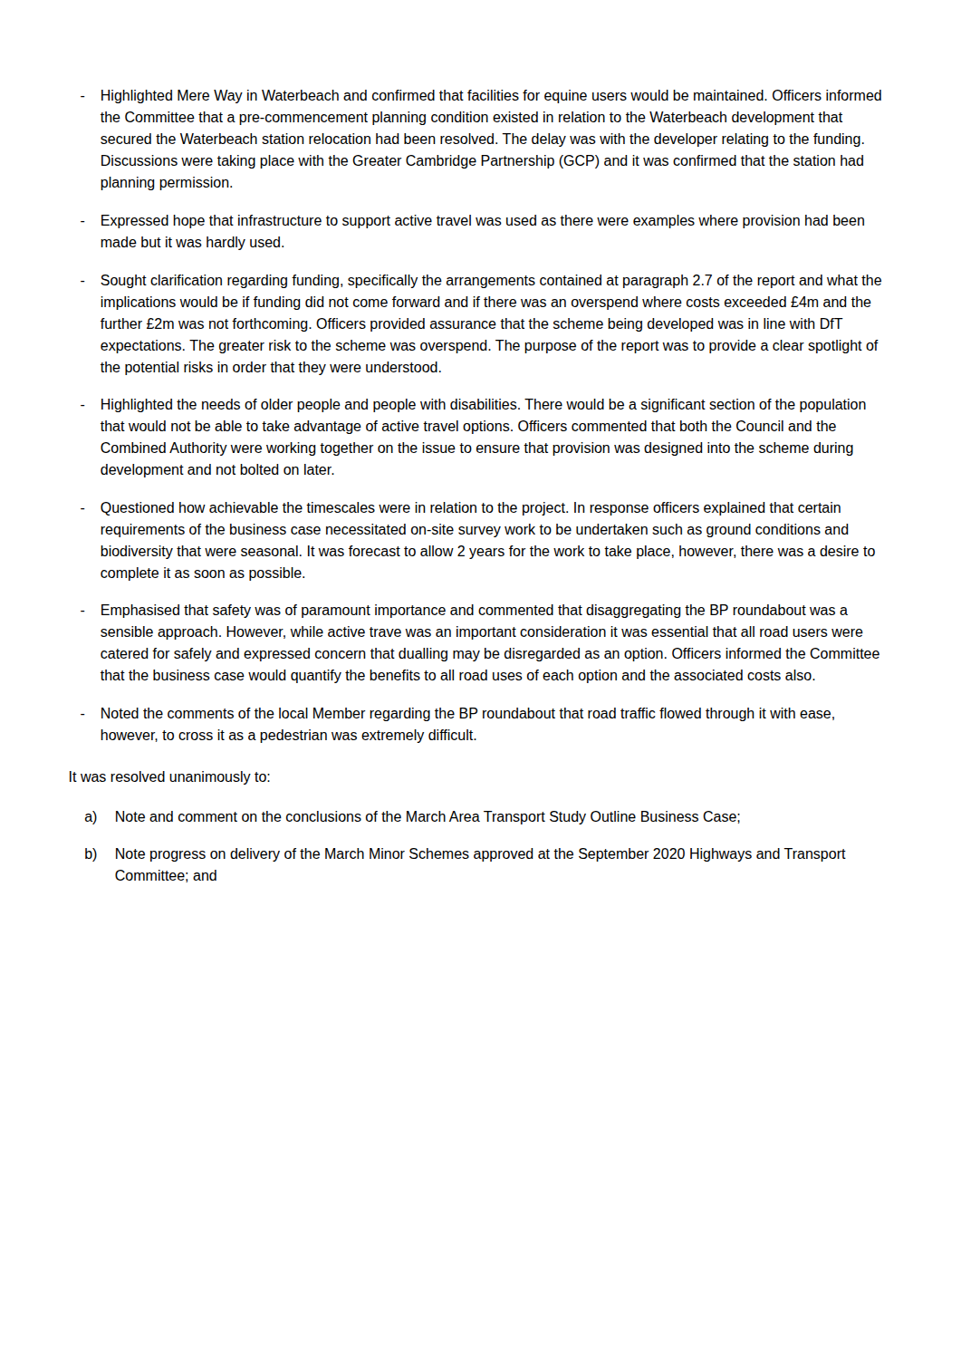Highlighted Mere Way in Waterbeach and confirmed that facilities for equine users would be maintained. Officers informed the Committee that a pre-commencement planning condition existed in relation to the Waterbeach development that secured the Waterbeach station relocation had been resolved. The delay was with the developer relating to the funding. Discussions were taking place with the Greater Cambridge Partnership (GCP) and it was confirmed that the station had planning permission.
Expressed hope that infrastructure to support active travel was used as there were examples where provision had been made but it was hardly used.
Sought clarification regarding funding, specifically the arrangements contained at paragraph 2.7 of the report and what the implications would be if funding did not come forward and if there was an overspend where costs exceeded £4m and the further £2m was not forthcoming. Officers provided assurance that the scheme being developed was in line with DfT expectations. The greater risk to the scheme was overspend. The purpose of the report was to provide a clear spotlight of the potential risks in order that they were understood.
Highlighted the needs of older people and people with disabilities. There would be a significant section of the population that would not be able to take advantage of active travel options. Officers commented that both the Council and the Combined Authority were working together on the issue to ensure that provision was designed into the scheme during development and not bolted on later.
Questioned how achievable the timescales were in relation to the project. In response officers explained that certain requirements of the business case necessitated on-site survey work to be undertaken such as ground conditions and biodiversity that were seasonal. It was forecast to allow 2 years for the work to take place, however, there was a desire to complete it as soon as possible.
Emphasised that safety was of paramount importance and commented that disaggregating the BP roundabout was a sensible approach. However, while active trave was an important consideration it was essential that all road users were catered for safely and expressed concern that dualling may be disregarded as an option. Officers informed the Committee that the business case would quantify the benefits to all road uses of each option and the associated costs also.
Noted the comments of the local Member regarding the BP roundabout that road traffic flowed through it with ease, however, to cross it as a pedestrian was extremely difficult.
It was resolved unanimously to:
a) Note and comment on the conclusions of the March Area Transport Study Outline Business Case;
b) Note progress on delivery of the March Minor Schemes approved at the September 2020 Highways and Transport Committee; and